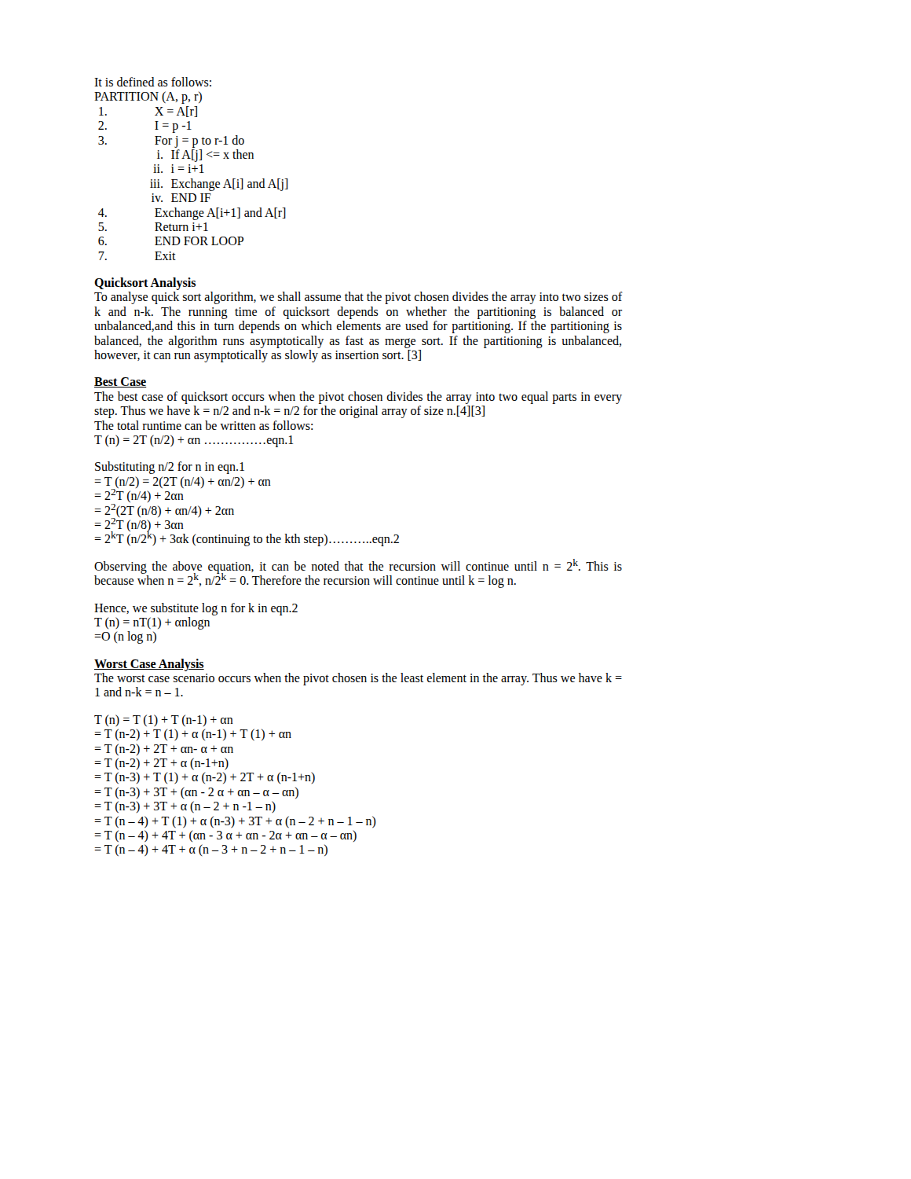It is defined as follows:
PARTITION (A, p, r)
1. X = A[r]
2. I = p -1
3. For j = p to r-1 do
i. If A[j] <= x then
ii. i = i+1
iii. Exchange A[i] and A[j]
iv. END IF
4. Exchange A[i+1] and A[r]
5. Return i+1
6. END FOR LOOP
7. Exit
Quicksort Analysis
To analyse quick sort algorithm, we shall assume that the pivot chosen divides the array into two sizes of k and n-k. The running time of quicksort depends on whether the partitioning is balanced or unbalanced,and this in turn depends on which elements are used for partitioning. If the partitioning is balanced, the algorithm runs asymptotically as fast as merge sort. If the partitioning is unbalanced, however, it can run asymptotically as slowly as insertion sort. [3]
Best Case
The best case of quicksort occurs when the pivot chosen divides the array into two equal parts in every step. Thus we have k = n/2 and n-k = n/2 for the original array of size n.[4][3]
The total runtime can be written as follows:
T (n) = 2T (n/2) + αn ……………eqn.1
Substituting n/2 for n in eqn.1
= T (n/2) = 2(2T (n/4) + αn/2) + αn
= 22T (n/4) + 2αn
= 22(2T (n/8) + αn/4) + 2αn
= 22T (n/8) + 3αn
= 2kT (n/2k) + 3αk (continuing to the kth step)………..eqn.2
Observing the above equation, it can be noted that the recursion will continue until n = 2k. This is because when n = 2k, n/2k = 0. Therefore the recursion will continue until k = log n.
Hence, we substitute log n for k in eqn.2
T (n) = nT(1) + αnlogn
=O (n log n)
Worst Case Analysis
The worst case scenario occurs when the pivot chosen is the least element in the array. Thus we have k = 1 and n-k = n – 1.
T (n) = T (1) + T (n-1) + αn
= T (n-2) + T (1) + α (n-1) + T (1) + αn
= T (n-2) + 2T + αn- α + αn
= T (n-2) + 2T + α (n-1+n)
= T (n-3) + T (1) + α (n-2) + 2T + α (n-1+n)
= T (n-3) + 3T + (αn - 2 α + αn – α – αn)
= T (n-3) + 3T + α (n – 2 + n -1 – n)
= T (n – 4) + T (1) + α (n-3) + 3T + α (n – 2 + n – 1 – n)
= T (n – 4) + 4T + (αn - 3 α + αn - 2α + αn – α – αn)
= T (n – 4) + 4T + α (n – 3 + n – 2 + n – 1 – n)